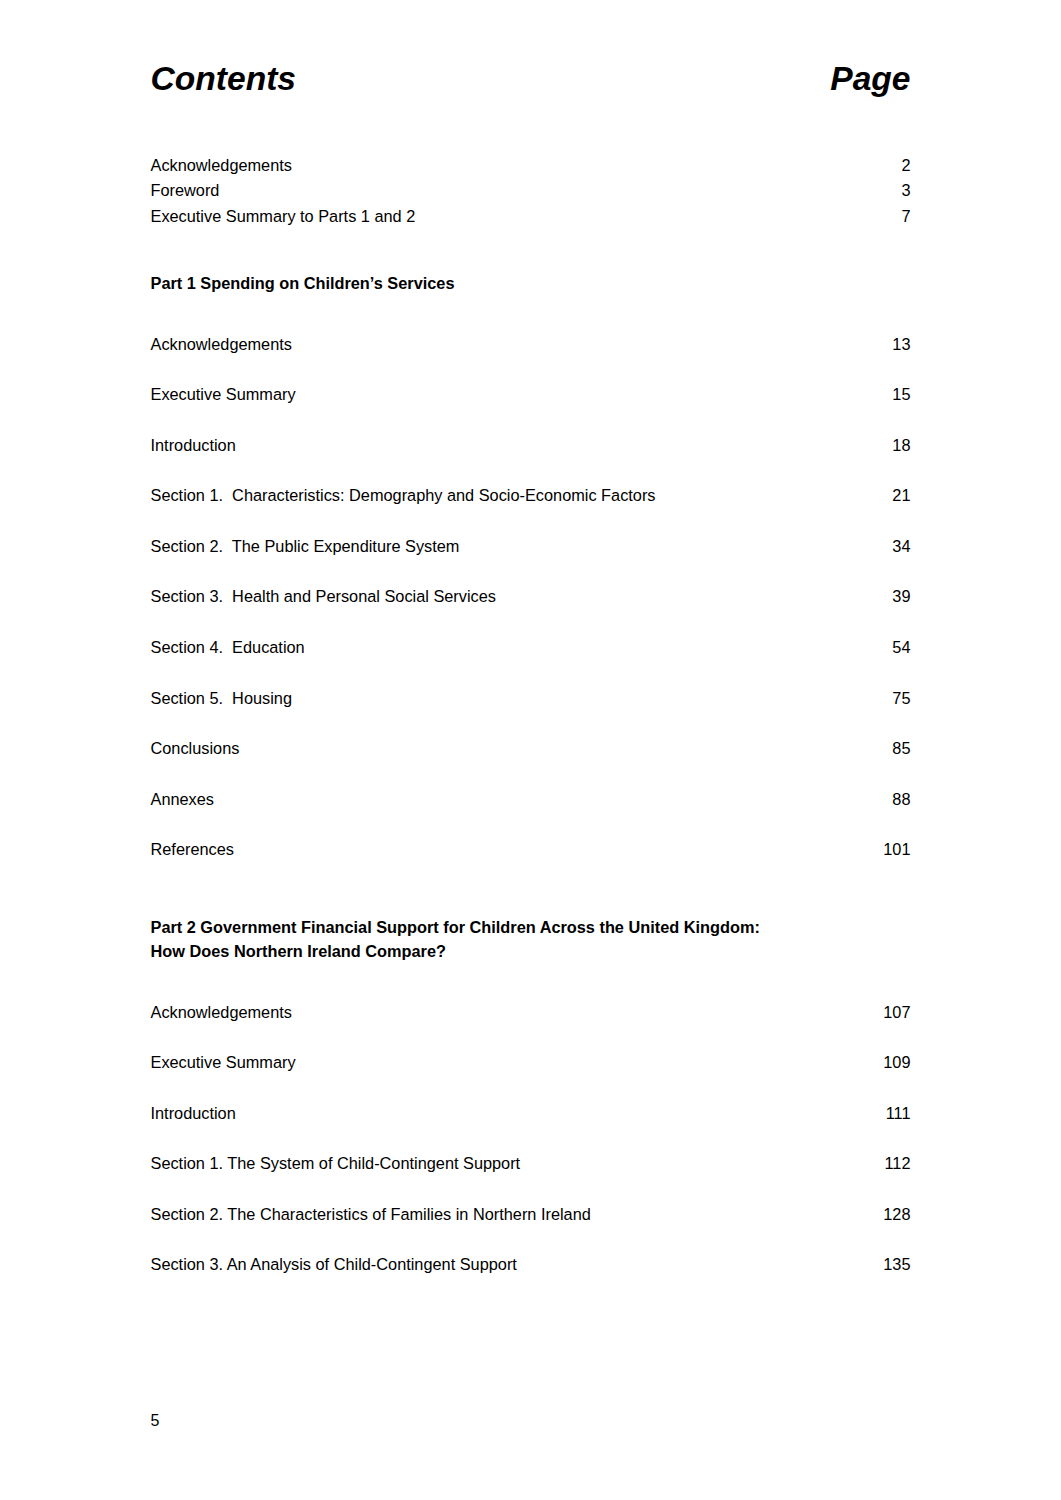Contents
Page
Acknowledgements 2
Foreword 3
Executive Summary to Parts 1 and 27
Part 1 Spending on Children’s Services
Acknowledgements 13
Executive Summary 15
Introduction 18
Section 1. Characteristics: Demography and Socio-Economic Factors 21
Section 2. The Public Expenditure System 34
Section 3. Health and Personal Social Services 39
Section 4. Education 54
Section 5. Housing 75
Conclusions 85
Annexes 88
References 101
Part 2 Government Financial Support for Children Across the United Kingdom:
How Does Northern Ireland Compare?
Acknowledgements 107
Executive Summary 109
Introduction 111
Section 1. The System of Child-Contingent Support 112
Section 2. The Characteristics of Families in Northern Ireland 128
Section 3. An Analysis of Child-Contingent Support 135
5